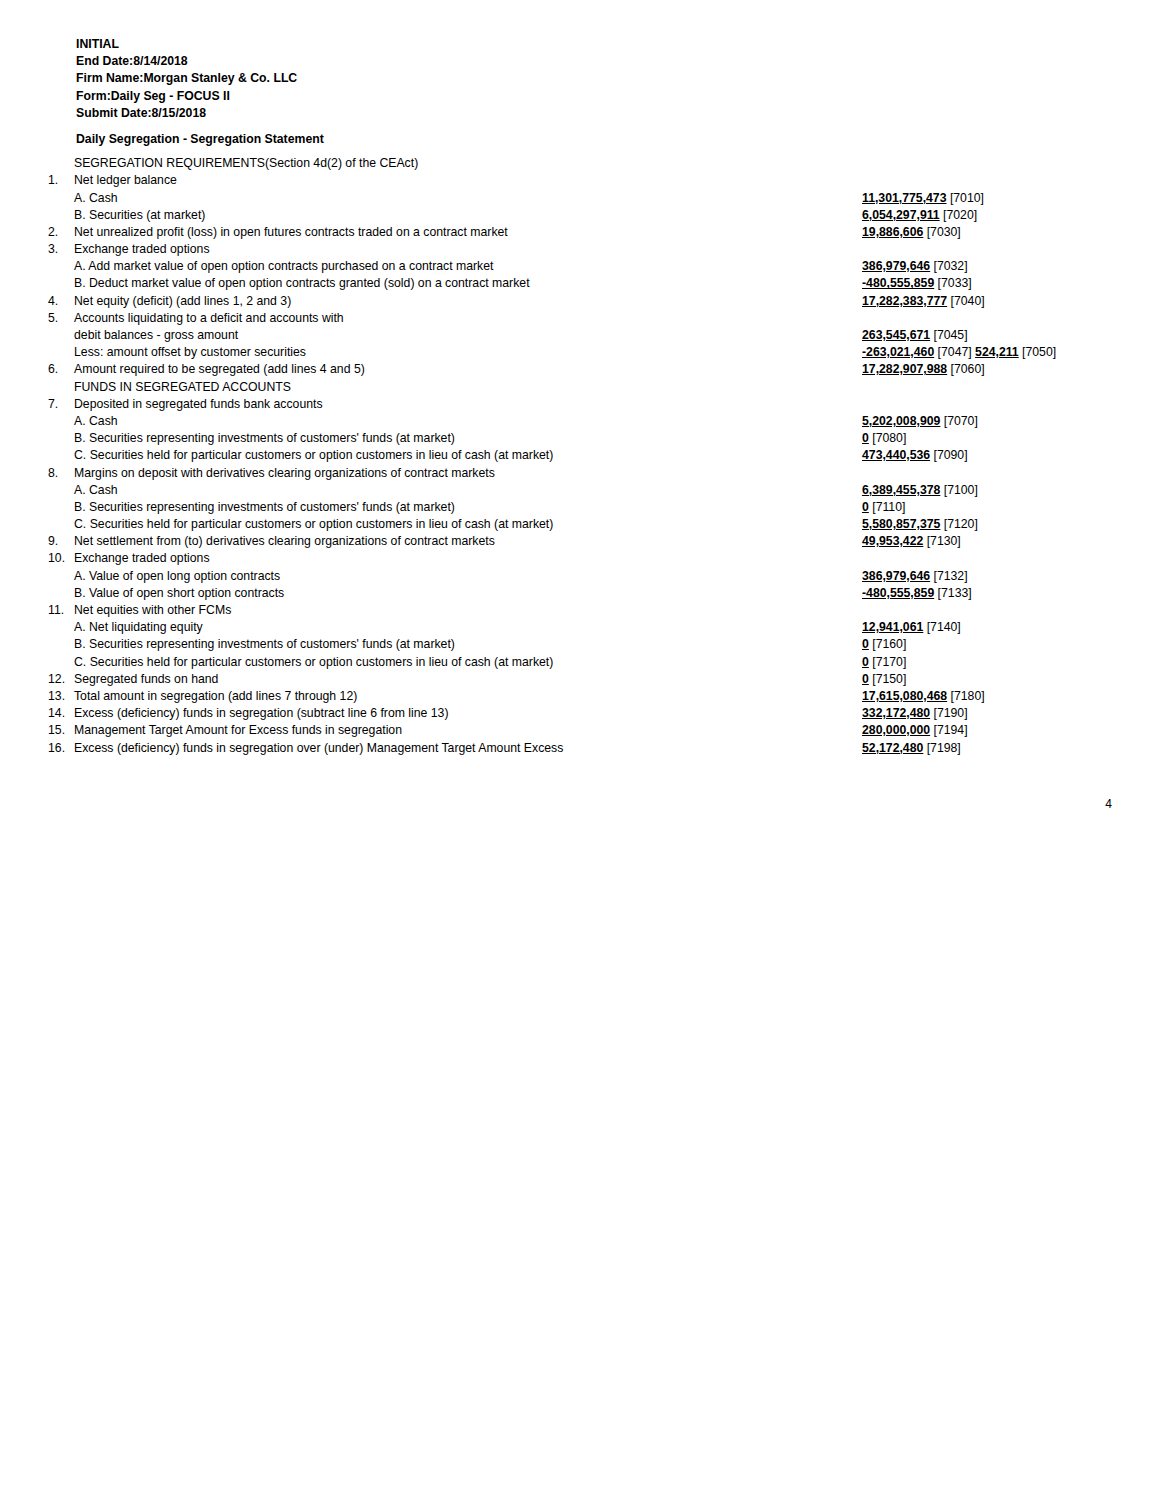INITIAL
End Date:8/14/2018
Firm Name:Morgan Stanley & Co. LLC
Form:Daily Seg - FOCUS II
Submit Date:8/15/2018
Daily Segregation - Segregation Statement
| | SEGREGATION REQUIREMENTS(Section 4d(2) of the CEAct) | |
| 1. | Net ledger balance | |
| | A. Cash | 11,301,775,473 [7010] |
| | B. Securities (at market) | 6,054,297,911 [7020] |
| 2. | Net unrealized profit (loss) in open futures contracts traded on a contract market | 19,886,606 [7030] |
| 3. | Exchange traded options | |
| | A. Add market value of open option contracts purchased on a contract market | 386,979,646 [7032] |
| | B. Deduct market value of open option contracts granted (sold) on a contract market | -480,555,859 [7033] |
| 4. | Net equity (deficit) (add lines 1, 2 and 3) | 17,282,383,777 [7040] |
| 5. | Accounts liquidating to a deficit and accounts with | |
| | debit balances - gross amount | 263,545,671 [7045] |
| | Less: amount offset by customer securities | -263,021,460 [7047] 524,211 [7050] |
| 6. | Amount required to be segregated (add lines 4 and 5) | 17,282,907,988 [7060] |
| | FUNDS IN SEGREGATED ACCOUNTS | |
| 7. | Deposited in segregated funds bank accounts | |
| | A. Cash | 5,202,008,909 [7070] |
| | B. Securities representing investments of customers' funds (at market) | 0 [7080] |
| | C. Securities held for particular customers or option customers in lieu of cash (at market) | 473,440,536 [7090] |
| 8. | Margins on deposit with derivatives clearing organizations of contract markets | |
| | A. Cash | 6,389,455,378 [7100] |
| | B. Securities representing investments of customers' funds (at market) | 0 [7110] |
| | C. Securities held for particular customers or option customers in lieu of cash (at market) | 5,580,857,375 [7120] |
| 9. | Net settlement from (to) derivatives clearing organizations of contract markets | 49,953,422 [7130] |
| 10. | Exchange traded options | |
| | A. Value of open long option contracts | 386,979,646 [7132] |
| | B. Value of open short option contracts | -480,555,859 [7133] |
| 11. | Net equities with other FCMs | |
| | A. Net liquidating equity | 12,941,061 [7140] |
| | B. Securities representing investments of customers' funds (at market) | 0 [7160] |
| | C. Securities held for particular customers or option customers in lieu of cash (at market) | 0 [7170] |
| 12. | Segregated funds on hand | 0 [7150] |
| 13. | Total amount in segregation (add lines 7 through 12) | 17,615,080,468 [7180] |
| 14. | Excess (deficiency) funds in segregation (subtract line 6 from line 13) | 332,172,480 [7190] |
| 15. | Management Target Amount for Excess funds in segregation | 280,000,000 [7194] |
| 16. | Excess (deficiency) funds in segregation over (under) Management Target Amount Excess | 52,172,480 [7198] |
4